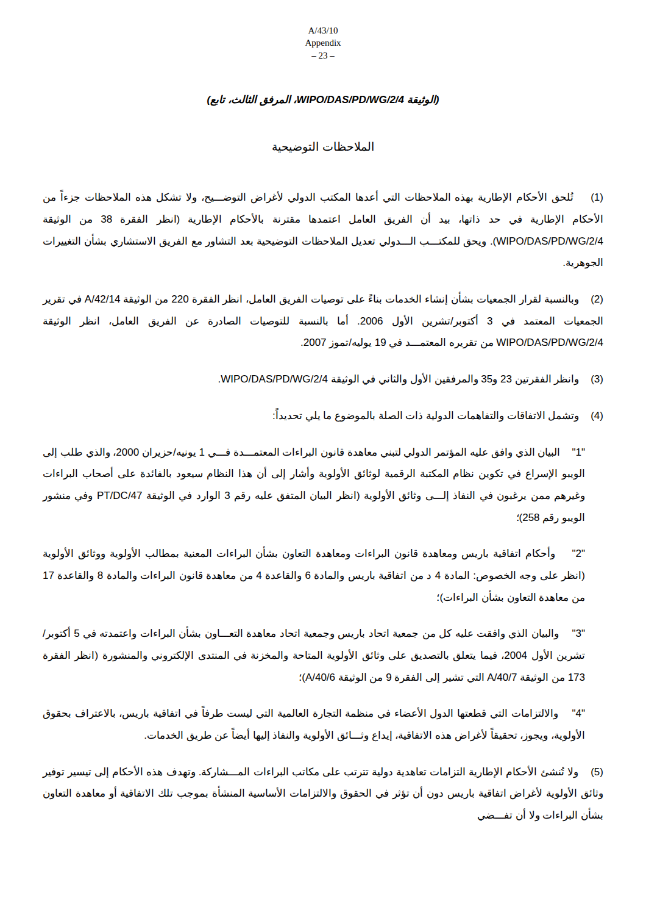A/43/10
Appendix
– 23 –
(الوثيقة WIPO/DAS/PD/WG/2/4، المرفق الثالث، تابع)
الملاحظات التوضيحية
(1) تُلحق الأحكام الإطارية بهذه الملاحظات التي أعدها المكتب الدولي لأغراض التوضـــيح، ولا تشكل هذه الملاحظات جزءاً من الأحكام الإطارية في حد ذاتها، بيد أن الفريق العامل اعتمدها مقترنة بالأحكام الإطارية (انظر الفقرة 38 من الوثيقة WIPO/DAS/PD/WG/2/4). ويحق للمكتـــب الـــدولي تعديل الملاحظات التوضيحية بعد التشاور مع الفريق الاستشاري بشأن التغييرات الجوهرية.
(2) وبالنسبة لقرار الجمعيات بشأن إنشاء الخدمات بناءً على توصيات الفريق العامل، انظر الفقرة 220 من الوثيقة A/42/14 في تقرير الجمعيات المعتمد في 3 أكتوبر/تشرين الأول 2006. أما بالنسبة للتوصيات الصادرة عن الفريق العامل، انظر الوثيقة WIPO/DAS/PD/WG/2/4 من تقريره المعتمـــد في 19 يوليه/تموز 2007.
(3) وانظر الفقرتين 23 و35 والمرفقين الأول والثاني في الوثيقة WIPO/DAS/PD/WG/2/4.
(4) وتشمل الاتفاقات والتفاهمات الدولية ذات الصلة بالموضوع ما يلي تحديداً:
"1" البيان الذي وافق عليه المؤتمر الدولي لتبني معاهدة قانون البراءات المعتمـــدة فـــي 1 يونيه/حزيران 2000، والذي طلب إلى الويبو الإسراع في تكوين نظام المكتبة الرقمية لوثائق الأولوية وأشار إلى أن هذا النظام سيعود بالفائدة على أصحاب البراءات وغيرهم ممن يرغبون في النفاذ إلـــى وثائق الأولوية (انظر البيان المتفق عليه رقم 3 الوارد في الوثيقة PT/DC/47 وفي منشور الويبو رقم 258)؛
"2" وأحكام اتفاقية باريس ومعاهدة قانون البراءات ومعاهدة التعاون بشأن البراءات المعنية بمطالب الأولوية ووثائق الأولوية (انظر على وجه الخصوص: المادة 4 د من اتفاقية باريس والمادة 6 والقاعدة 4 من معاهدة قانون البراءات والمادة 8 والقاعدة 17 من معاهدة التعاون بشأن البراءات)؛
"3" والبيان الذي وافقت عليه كل من جمعية اتحاد باريس وجمعية اتحاد معاهدة التعـــاون بشأن البراءات واعتمدته في 5 أكتوبر/تشرين الأول 2004، فيما يتعلق بالتصديق على وثائق الأولوية المتاحة والمخزنة في المنتدى الإلكتروني والمنشورة (انظر الفقرة 173 من الوثيقة A/40/7 التي تشير إلى الفقرة 9 من الوثيقة A/40/6)؛
"4" والالتزامات التي قطعتها الدول الأعضاء في منظمة التجارة العالمية التي ليست طرفاً في اتفاقية باريس، بالاعتراف بحقوق الأولوية، ويجوز، تحقيقاً لأغراض هذه الاتفاقية، إيداع وثـــائق الأولوية والنفاذ إليها أيضاً عن طريق الخدمات.
(5) ولا تُنشئ الأحكام الإطارية التزامات تعاهدية دولية تترتب على مكاتب البراءات المـــشاركة. وتهدف هذه الأحكام إلى تيسير توفير وثائق الأولوية لأغراض اتفاقية باريس دون أن تؤثر في الحقوق والالتزامات الأساسية المنشأة بموجب تلك الاتفاقية أو معاهدة التعاون بشأن البراءات ولا أن تفـــضي